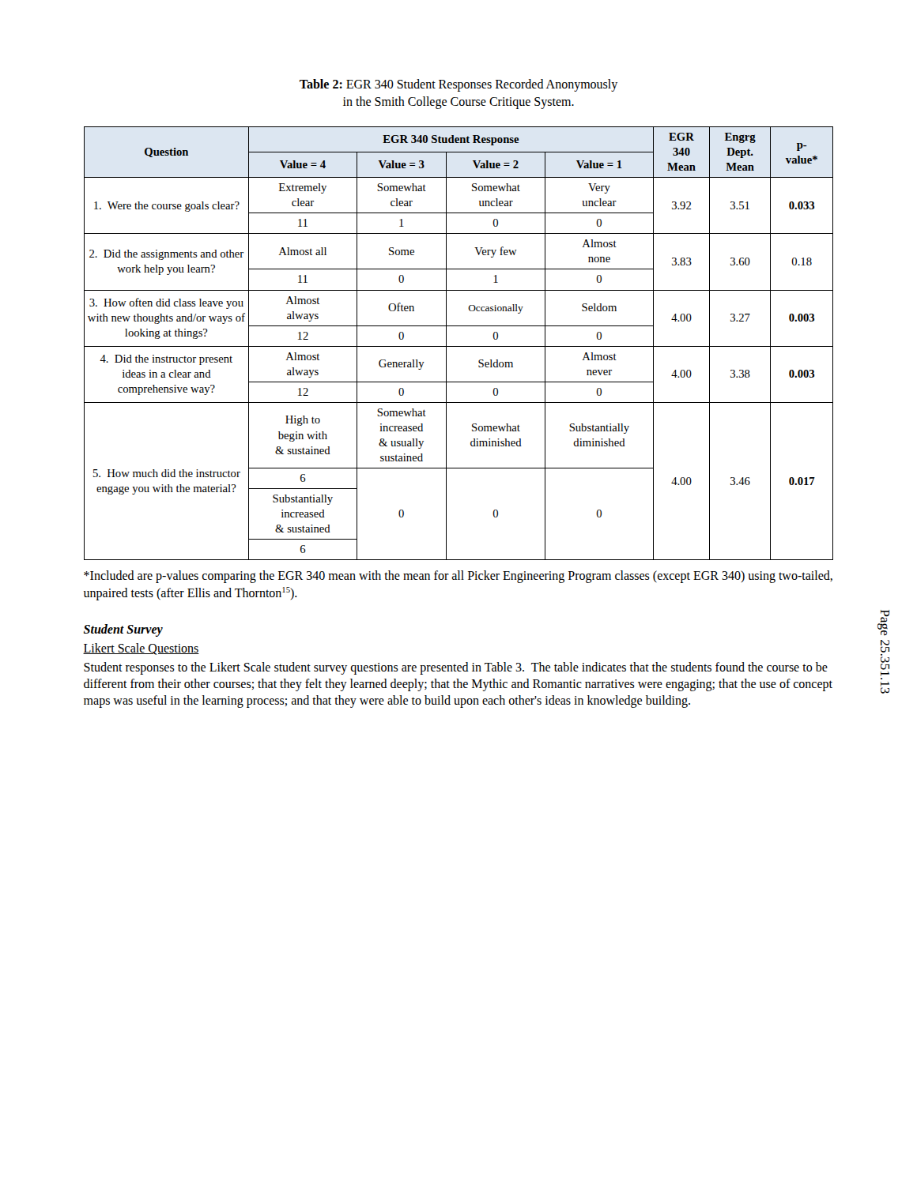Table 2: EGR 340 Student Responses Recorded Anonymously
in the Smith College Course Critique System.
| Question | EGR 340 Student Response | EGR 340 Mean | Engrg Dept. Mean | p- value* |
| --- | --- | --- | --- | --- |
| Value = 4 | Value = 3 | Value = 2 | Value = 1 |
| 1. Were the course goals clear? | Extremely clear | Somewhat clear | Somewhat unclear | Very unclear | 3.92 | 3.51 | 0.033 |
| 11 | 1 | 0 | 0 |
| 2. Did the assignments and other work help you learn? | Almost all | Some | Very few | Almost none | 3.83 | 3.60 | 0.18 |
| 11 | 0 | 1 | 0 |
| 3. How often did class leave you with new thoughts and/or ways of looking at things? | Almost always | Often | Occasionally | Seldom | 4.00 | 3.27 | 0.003 |
| 12 | 0 | 0 | 0 |
| 4. Did the instructor present ideas in a clear and comprehensive way? | Almost always | Generally | Seldom | Almost never | 4.00 | 3.38 | 0.003 |
| 12 | 0 | 0 | 0 |
| 5. How much did the instructor engage you with the material? | High to begin with & sustained | Somewhat increased & usually sustained | Somewhat diminished | Substantially diminished | 4.00 | 3.46 | 0.017 |
| 6 | 0 | 0 | 0 |
| Substantially increased & sustained |
| 6 |
*Included are p-values comparing the EGR 340 mean with the mean for all Picker Engineering Program classes (except EGR 340) using two-tailed, unpaired tests (after Ellis and Thornton15).
Student Survey
Likert Scale Questions
Student responses to the Likert Scale student survey questions are presented in Table 3. The table indicates that the students found the course to be different from their other courses; that they felt they learned deeply; that the Mythic and Romantic narratives were engaging; that the use of concept maps was useful in the learning process; and that they were able to build upon each other's ideas in knowledge building.
Page 25.351.13